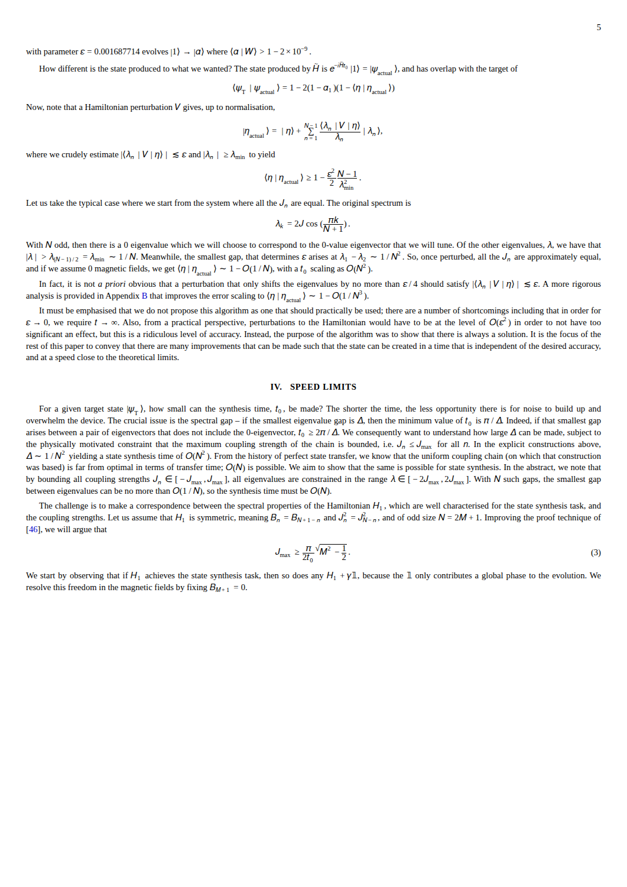5
with parameter ε=0.001687714 evolves |1⟩→|α⟩ where ⟨α|W⟩>1−2×10−9.
How different is the state produced to what we wanted? The state produced by H~ is e−iH~t0|1⟩=|ψactual⟩, and has overlap with the target of
⟨ψT|ψactual⟩ = 1−2(1−α1) (1−⟨η|ηactual⟩)
Now, note that a Hamiltonian perturbation V gives, up to normalisation,
|ηactual⟩ = |η⟩ + ∑ n=1 N−1 ⟨λn|V|η⟩ λn |λn⟩ ,
where we crudely estimate |⟨λn|V|η⟩|≲ε and |λn|≥λmin to yield
⟨η|ηactual⟩ ≥ 1− ε22 N−1λmin2 .
Let us take the typical case where we start from the system where all the Jn are equal. The original spectrum is
λk = 2Jcos ( πkN+1 ) .
With N odd, then there is a 0 eigenvalue which we will choose to correspond to the 0-value eigenvector that we will tune. Of the other eigenvalues, λ, we have that |λ|>λ(N−1)/2=λmin∼1/N. Meanwhile, the smallest gap, that determines ε arises at λ1−λ2∼1/N2. So, once perturbed, all the Jn are approximately equal, and if we assume 0 magnetic fields, we get ⟨η|ηactual⟩∼1−O(1/N), with a t0 scaling as O(N2).
In fact, it is not a priori obvious that a perturbation that only shifts the eigenvalues by no more than ε/4 should satisfy |⟨λn|V|η⟩|≲ε. A more rigorous analysis is provided in Appendix B that improves the error scaling to ⟨η|ηactual⟩∼1−O(1/N3).
It must be emphasised that we do not propose this algorithm as one that should practically be used; there are a number of shortcomings including that in order for ε→0, we require t→∞. Also, from a practical perspective, perturbations to the Hamiltonian would have to be at the level of O(ε2) in order to not have too significant an effect, but this is a ridiculous level of accuracy. Instead, the purpose of the algorithm was to show that there is always a solution. It is the focus of the rest of this paper to convey that there are many improvements that can be made such that the state can be created in a time that is independent of the desired accuracy, and at a speed close to the theoretical limits.
IV. Speed Limits
For a given target state |ψT⟩, how small can the synthesis time, t0, be made? The shorter the time, the less opportunity there is for noise to build up and overwhelm the device. The crucial issue is the spectral gap – if the smallest eigenvalue gap is Δ, then the minimum value of t0 is π/Δ. Indeed, if that smallest gap arises between a pair of eigenvectors that does not include the 0-eigenvector, t0≥2π/Δ. We consequently want to understand how large Δ can be made, subject to the physically motivated constraint that the maximum coupling strength of the chain is bounded, i.e. Jn≤Jmax for all n. In the explicit constructions above, Δ∼1/N2 yielding a state synthesis time of O(N2). From the history of perfect state transfer, we know that the uniform coupling chain (on which that construction was based) is far from optimal in terms of transfer time; O(N) is possible. We aim to show that the same is possible for state synthesis. In the abstract, we note that by bounding all coupling strengths Jn∈[−Jmax,Jmax], all eigenvalues are constrained in the range λ∈[−2Jmax,2Jmax]. With N such gaps, the smallest gap between eigenvalues can be no more than O(1/N), so the synthesis time must be O(N).
The challenge is to make a correspondence between the spectral properties of the Hamiltonian H1, which are well characterised for the state synthesis task, and the coupling strengths. Let us assume that H1 is symmetric, meaning Bn=BN+1−n and Jn2=JN−n2, and of odd size N=2M+1. Improving the proof technique of [46], we will argue that
Jmax ≥ π2t0 M2−12 . (3)
We start by observing that if H1 achieves the state synthesis task, then so does any H1+γ𝟙, because the 𝟙 only contributes a global phase to the evolution. We resolve this freedom in the magnetic fields by fixing BM+1=0.